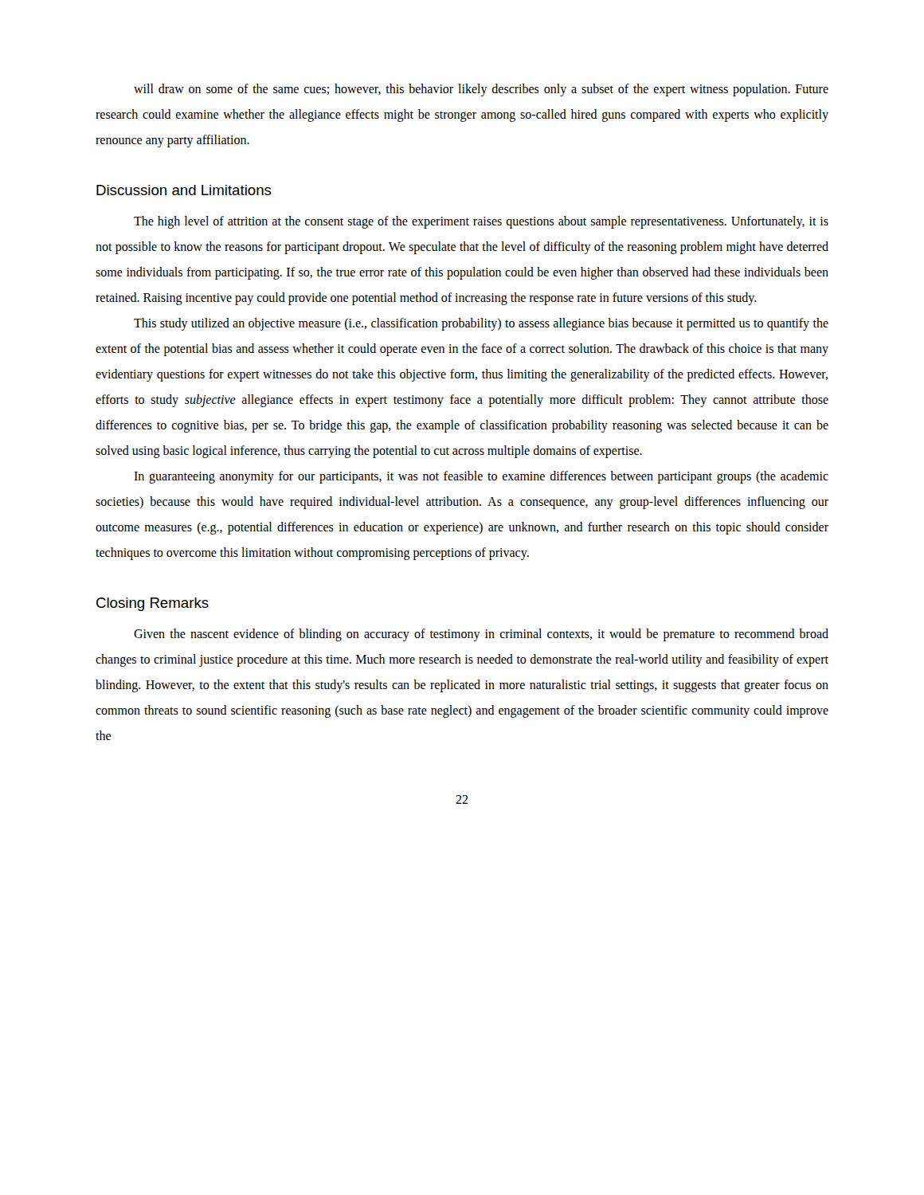will draw on some of the same cues; however, this behavior likely describes only a subset of the expert witness population. Future research could examine whether the allegiance effects might be stronger among so-called hired guns compared with experts who explicitly renounce any party affiliation.
Discussion and Limitations
The high level of attrition at the consent stage of the experiment raises questions about sample representativeness. Unfortunately, it is not possible to know the reasons for participant dropout. We speculate that the level of difficulty of the reasoning problem might have deterred some individuals from participating. If so, the true error rate of this population could be even higher than observed had these individuals been retained. Raising incentive pay could provide one potential method of increasing the response rate in future versions of this study.
This study utilized an objective measure (i.e., classification probability) to assess allegiance bias because it permitted us to quantify the extent of the potential bias and assess whether it could operate even in the face of a correct solution. The drawback of this choice is that many evidentiary questions for expert witnesses do not take this objective form, thus limiting the generalizability of the predicted effects. However, efforts to study subjective allegiance effects in expert testimony face a potentially more difficult problem: They cannot attribute those differences to cognitive bias, per se. To bridge this gap, the example of classification probability reasoning was selected because it can be solved using basic logical inference, thus carrying the potential to cut across multiple domains of expertise.
In guaranteeing anonymity for our participants, it was not feasible to examine differences between participant groups (the academic societies) because this would have required individual-level attribution. As a consequence, any group-level differences influencing our outcome measures (e.g., potential differences in education or experience) are unknown, and further research on this topic should consider techniques to overcome this limitation without compromising perceptions of privacy.
Closing Remarks
Given the nascent evidence of blinding on accuracy of testimony in criminal contexts, it would be premature to recommend broad changes to criminal justice procedure at this time. Much more research is needed to demonstrate the real-world utility and feasibility of expert blinding. However, to the extent that this study's results can be replicated in more naturalistic trial settings, it suggests that greater focus on common threats to sound scientific reasoning (such as base rate neglect) and engagement of the broader scientific community could improve the
22